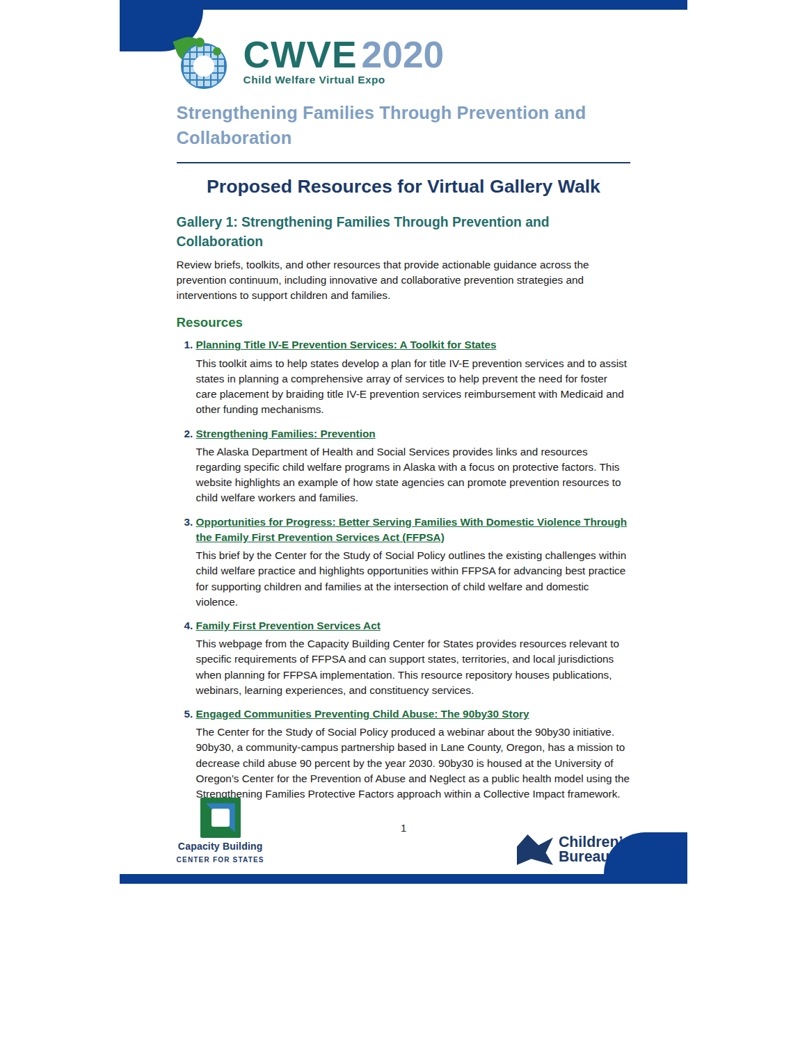CWVE 2020
Child Welfare Virtual Expo
Strengthening Families Through Prevention and Collaboration
Proposed Resources for Virtual Gallery Walk
Gallery 1: Strengthening Families Through Prevention and Collaboration
Review briefs, toolkits, and other resources that provide actionable guidance across the prevention continuum, including innovative and collaborative prevention strategies and interventions to support children and families.
Resources
Planning Title IV-E Prevention Services: A Toolkit for States
This toolkit aims to help states develop a plan for title IV-E prevention services and to assist states in planning a comprehensive array of services to help prevent the need for foster care placement by braiding title IV-E prevention services reimbursement with Medicaid and other funding mechanisms.
Strengthening Families: Prevention
The Alaska Department of Health and Social Services provides links and resources regarding specific child welfare programs in Alaska with a focus on protective factors. This website highlights an example of how state agencies can promote prevention resources to child welfare workers and families.
Opportunities for Progress: Better Serving Families With Domestic Violence Through the Family First Prevention Services Act (FFPSA)
This brief by the Center for the Study of Social Policy outlines the existing challenges within child welfare practice and highlights opportunities within FFPSA for advancing best practice for supporting children and families at the intersection of child welfare and domestic violence.
Family First Prevention Services Act
This webpage from the Capacity Building Center for States provides resources relevant to specific requirements of FFPSA and can support states, territories, and local jurisdictions when planning for FFPSA implementation. This resource repository houses publications, webinars, learning experiences, and constituency services.
Engaged Communities Preventing Child Abuse: The 90by30 Story
The Center for the Study of Social Policy produced a webinar about the 90by30 initiative. 90by30, a community-campus partnership based in Lane County, Oregon, has a mission to decrease child abuse 90 percent by the year 2030. 90by30 is housed at the University of Oregon’s Center for the Prevention of Abuse and Neglect as a public health model using the Strengthening Families Protective Factors approach within a Collective Impact framework.
1
Capacity Building
CENTER FOR STATES
Children’s
Bureau